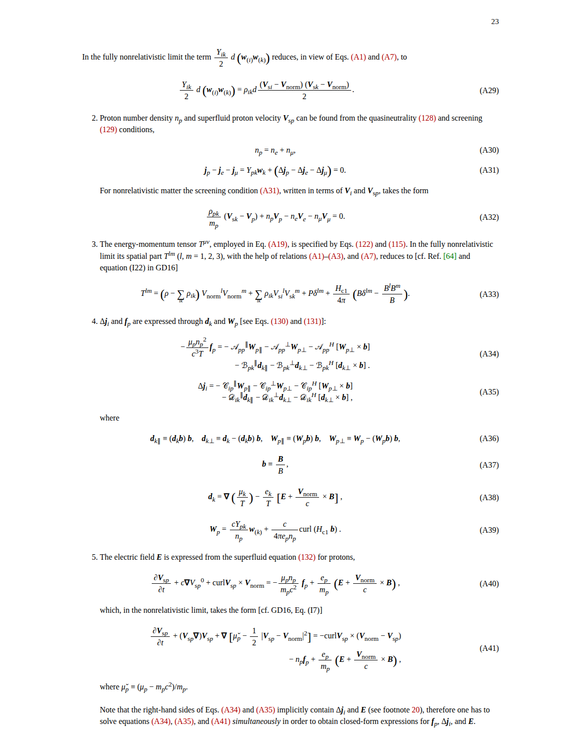23
In the fully nonrelativistic limit the term Yik 2 d (w(i)w(k)) reduces, in view of Eqs. (A1) and (A7), to
Yik 2 d (w(i)w(k)) = ρik d(Vsi − Vnorm) (Vsk − Vnorm) 2.
(A29)
Proton number density np and superfluid proton velocity Vsp can be found from the quasineutrality (128) and screening (129) conditions,
np = ne + nμ,
(A30)
jp − je − jμ = Ypk wk + (Δjp − Δje − Δjμ) = 0.
(A31)
For nonrelativistic matter the screening condition (A31), written in terms of Vi and Vsp, takes the form
ρpk mp (Vsk − Vp) + np Vp − ne Ve − nμ Vμ = 0.
(A32)
The energy-momentum tensor Tμν, employed in Eq. (A19), is specified by Eqs. (122) and (115). In the fully nonrelativistic limit its spatial part Tlm (l, m = 1, 2, 3), with the help of relations (A1)–(A3), and (A7), reduces to [cf. Ref. [64] and equation (I22) in GD16]
Tlm = (ρ − ∑ik ρik) VnormlVnormm + ∑ik ρik VsilVskm + Pδlm + Hc14π (Bδlm − BlBm B).
(A33)
Δji and fp are expressed through dk and Wp [see Eqs. (130) and (131)]:
−μpnp2 c3T fp = − 𝒜pp∥Wp∥ − 𝒜pp⊥Wp⊥ − 𝒜ppH [Wp⊥ × b]
− ℬpk∥dk∥ − ℬpk⊥dk⊥ − ℬpkH [dk⊥ × b] .
(A34)
Δji = − 𝒞ip∥Wp∥ − 𝒞ip⊥Wp⊥ − 𝒞ipH [Wp⊥ × b]
− 𝒟ik∥dk∥ − 𝒟ik⊥dk⊥ − 𝒟ikH [dk⊥ × b] ,
(A35)
where
dk∥ ≡ (dkb) b, dk⊥ ≡ dk − (dkb) b, Wp∥ ≡ (Wpb) b, Wp⊥ ≡ Wp − (Wpb) b,
(A36)
b ≡ BB,
(A37)
dk = ∇ (μk T) − ek T [E + Vnorm c × B] ,
(A38)
Wp = cYpk np w(k) + c 4πepnp curl (Hc1 b) .
(A39)
The electric field E is expressed from the superfluid equation (132) for protons,
∂Vsp∂t + c∇Vsp0 + curl Vsp × Vnorm = −μpnp mpc2 fp + ep mp (E + Vnorm c × B) ,
(A40)
which, in the nonrelativistic limit, takes the form [cf. GD16, Eq. (I7)]
∂Vsp∂t + (Vsp∇)Vsp + ∇ [μ̆p − 12 |Vsp − Vnorm|2] = −curl Vsp × (Vnorm − Vsp)
− np fp + ep mp (E + Vnorm c × B) ,
(A41)
where μ̆p ≡ (μp − mpc2)/mp.
Note that the right-hand sides of Eqs. (A34) and (A35) implicitly contain Δji and E (see footnote 20), therefore one has to solve equations (A34), (A35), and (A41) simultaneously in order to obtain closed-form expressions for fp, Δji, and E.